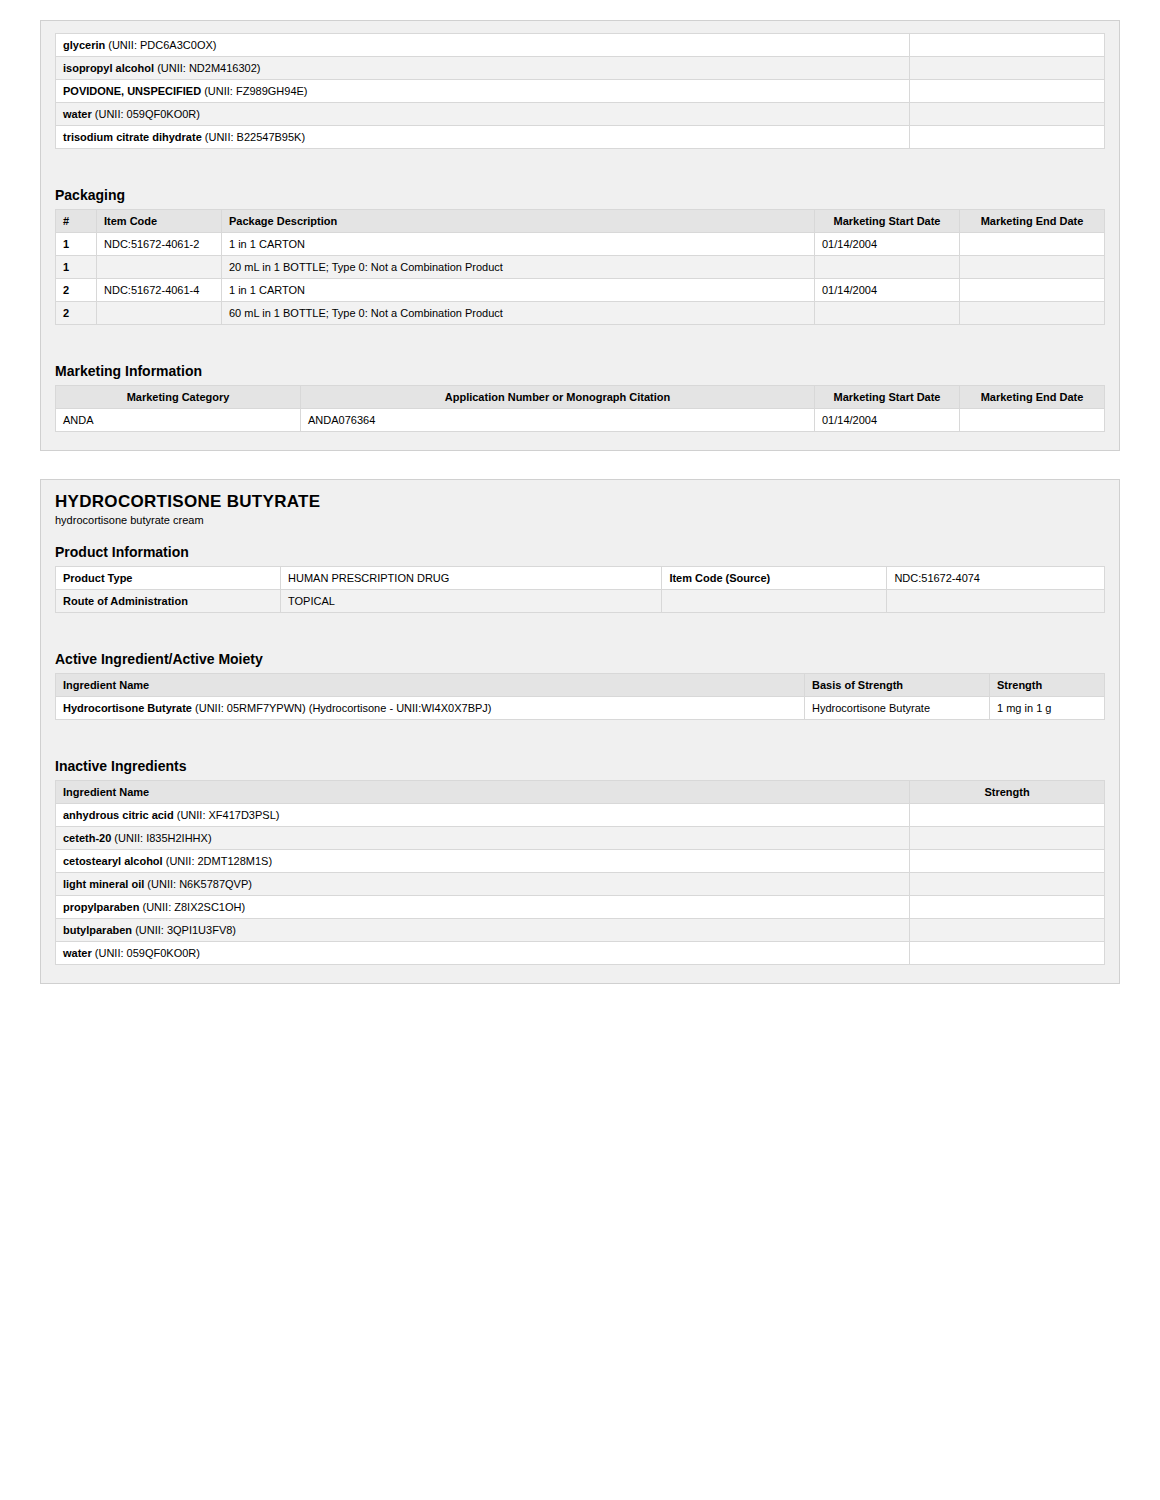| glycerin (UNII: PDC6A3C0OX) | |
| isopropyl alcohol (UNII: ND2M416302) | |
| POVIDONE, UNSPECIFIED (UNII: FZ989GH94E) | |
| water (UNII: 059QF0KO0R) | |
| trisodium citrate dihydrate (UNII: B22547B95K) | |
Packaging
| # | Item Code | Package Description | Marketing Start Date | Marketing End Date |
| --- | --- | --- | --- | --- |
| 1 | NDC:51672-4061-2 | 1 in 1 CARTON | 01/14/2004 | |
| 1 | | 20 mL in 1 BOTTLE; Type 0: Not a Combination Product | | |
| 2 | NDC:51672-4061-4 | 1 in 1 CARTON | 01/14/2004 | |
| 2 | | 60 mL in 1 BOTTLE; Type 0: Not a Combination Product | | |
Marketing Information
| Marketing Category | Application Number or Monograph Citation | Marketing Start Date | Marketing End Date |
| --- | --- | --- | --- |
| ANDA | ANDA076364 | 01/14/2004 | |
HYDROCORTISONE BUTYRATE
hydrocortisone butyrate cream
Product Information
| Product Type | HUMAN PRESCRIPTION DRUG | Item Code (Source) | NDC:51672-4074 |
| Route of Administration | TOPICAL | | |
Active Ingredient/Active Moiety
| Ingredient Name | Basis of Strength | Strength |
| --- | --- | --- |
| Hydrocortisone Butyrate (UNII: 05RMF7YPWN) (Hydrocortisone - UNII:WI4X0X7BPJ) | Hydrocortisone Butyrate | 1 mg in 1 g |
Inactive Ingredients
| Ingredient Name | Strength |
| --- | --- |
| anhydrous citric acid (UNII: XF417D3PSL) | |
| ceteth-20 (UNII: I835H2IHHX) | |
| cetostearyl alcohol (UNII: 2DMT128M1S) | |
| light mineral oil (UNII: N6K5787QVP) | |
| propylparaben (UNII: Z8IX2SC1OH) | |
| butylparaben (UNII: 3QPI1U3FV8) | |
| water (UNII: 059QF0KO0R) | |